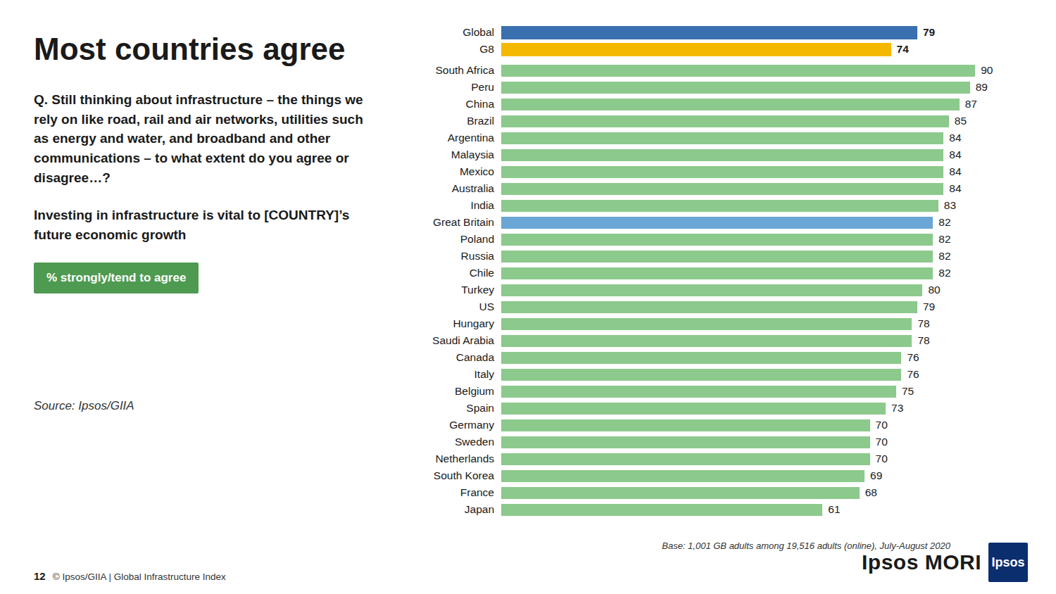Most countries agree
Q. Still thinking about infrastructure – the things we rely on like road, rail and air networks, utilities such as energy and water, and broadband and other communications – to what extent do you agree or disagree…?
Investing in infrastructure is vital to [COUNTRY]’s future economic growth
% strongly/tend to agree
Source: Ipsos/GIIA
Global
79
G8
74
South Africa
90
Peru
89
China
87
Brazil
85
Argentina
84
Malaysia
84
Mexico
84
Australia
84
India
83
Great Britain
82
Poland
82
Russia
82
Chile
82
Turkey
80
US
79
Hungary
78
Saudi Arabia
78
Canada
76
Italy
76
Belgium
75
Spain
73
Germany
70
Sweden
70
Netherlands
70
South Korea
69
France
68
Japan
61
Base: 1,001 GB adults among 19,516 adults (online), July-August 2020
12 © Ipsos/GIIA | Global Infrastructure Index
Ipsos MORI
Ipsos